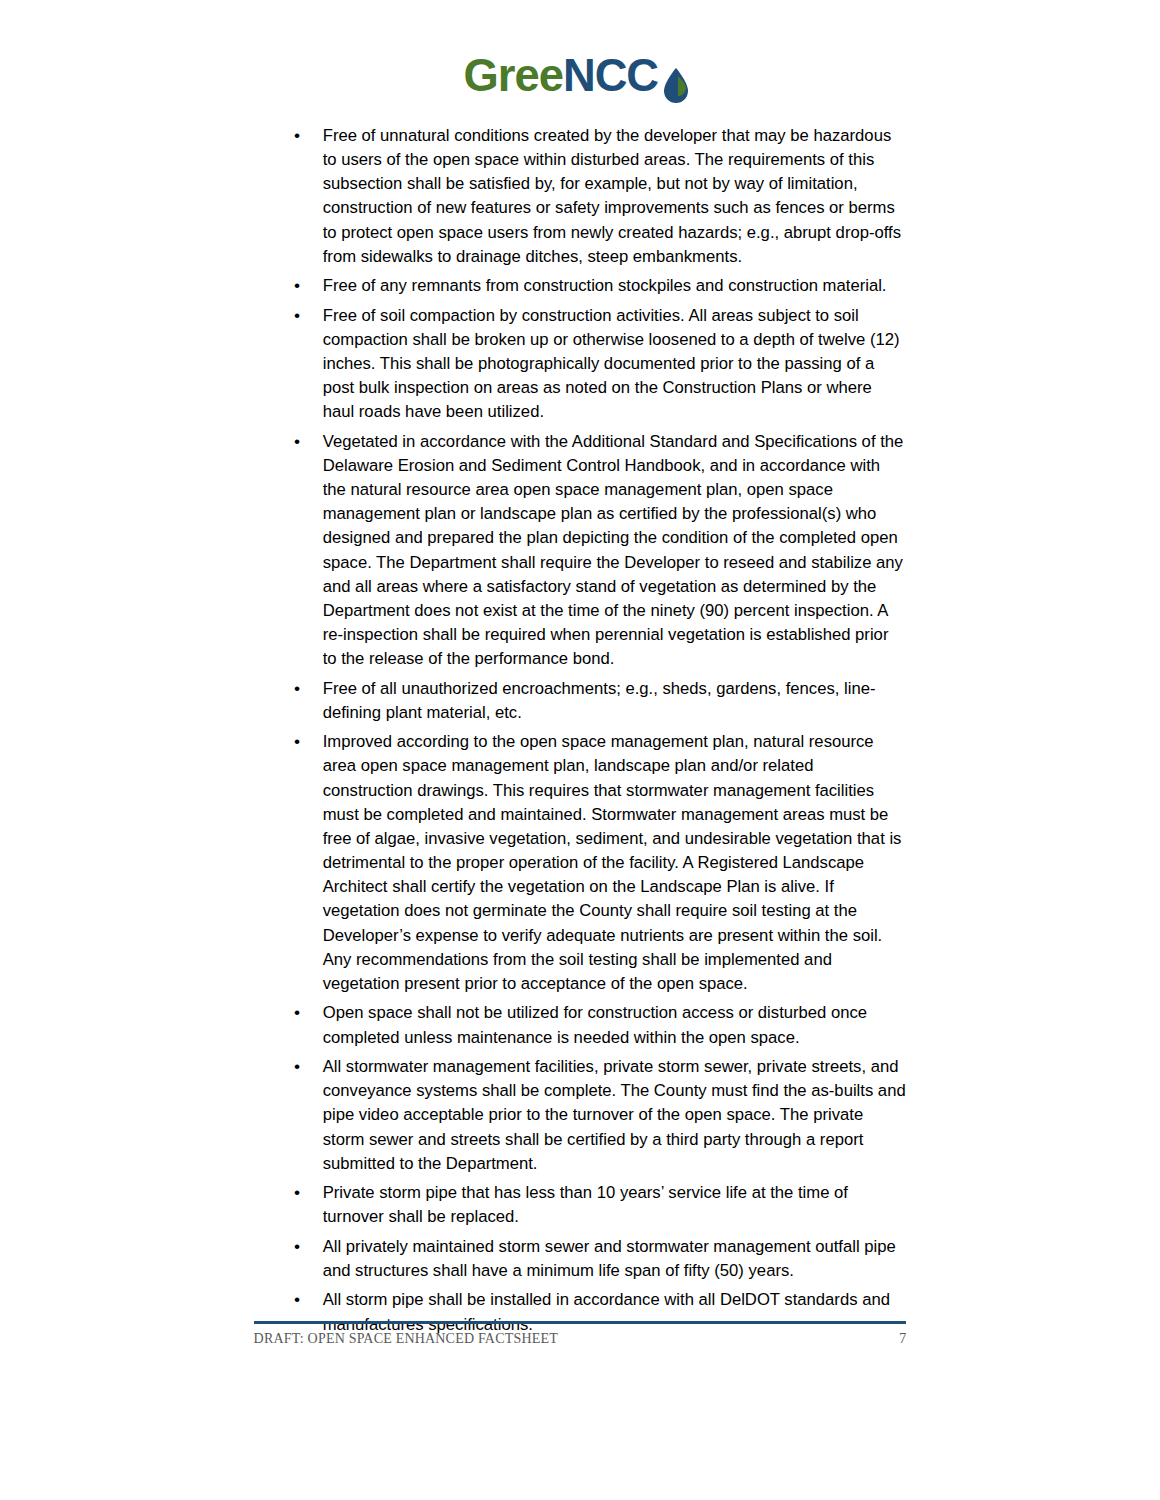Gree NCC
Free of unnatural conditions created by the developer that may be hazardous to users of the open space within disturbed areas. The requirements of this subsection shall be satisfied by, for example, but not by way of limitation, construction of new features or safety improvements such as fences or berms to protect open space users from newly created hazards; e.g., abrupt drop-offs from sidewalks to drainage ditches, steep embankments.
Free of any remnants from construction stockpiles and construction material.
Free of soil compaction by construction activities. All areas subject to soil compaction shall be broken up or otherwise loosened to a depth of twelve (12) inches. This shall be photographically documented prior to the passing of a post bulk inspection on areas as noted on the Construction Plans or where haul roads have been utilized.
Vegetated in accordance with the Additional Standard and Specifications of the Delaware Erosion and Sediment Control Handbook, and in accordance with the natural resource area open space management plan, open space management plan or landscape plan as certified by the professional(s) who designed and prepared the plan depicting the condition of the completed open space. The Department shall require the Developer to reseed and stabilize any and all areas where a satisfactory stand of vegetation as determined by the Department does not exist at the time of the ninety (90) percent inspection. A re-inspection shall be required when perennial vegetation is established prior to the release of the performance bond.
Free of all unauthorized encroachments; e.g., sheds, gardens, fences, line-defining plant material, etc.
Improved according to the open space management plan, natural resource area open space management plan, landscape plan and/or related construction drawings. This requires that stormwater management facilities must be completed and maintained. Stormwater management areas must be free of algae, invasive vegetation, sediment, and undesirable vegetation that is detrimental to the proper operation of the facility. A Registered Landscape Architect shall certify the vegetation on the Landscape Plan is alive. If vegetation does not germinate the County shall require soil testing at the Developer’s expense to verify adequate nutrients are present within the soil. Any recommendations from the soil testing shall be implemented and vegetation present prior to acceptance of the open space.
Open space shall not be utilized for construction access or disturbed once completed unless maintenance is needed within the open space.
All stormwater management facilities, private storm sewer, private streets, and conveyance systems shall be complete. The County must find the as-builts and pipe video acceptable prior to the turnover of the open space. The private storm sewer and streets shall be certified by a third party through a report submitted to the Department.
Private storm pipe that has less than 10 years’ service life at the time of turnover shall be replaced.
All privately maintained storm sewer and stormwater management outfall pipe and structures shall have a minimum life span of fifty (50) years.
All storm pipe shall be installed in accordance with all DelDOT standards and manufactures specifications.
Draft: Open Space Enhanced Factsheet
7